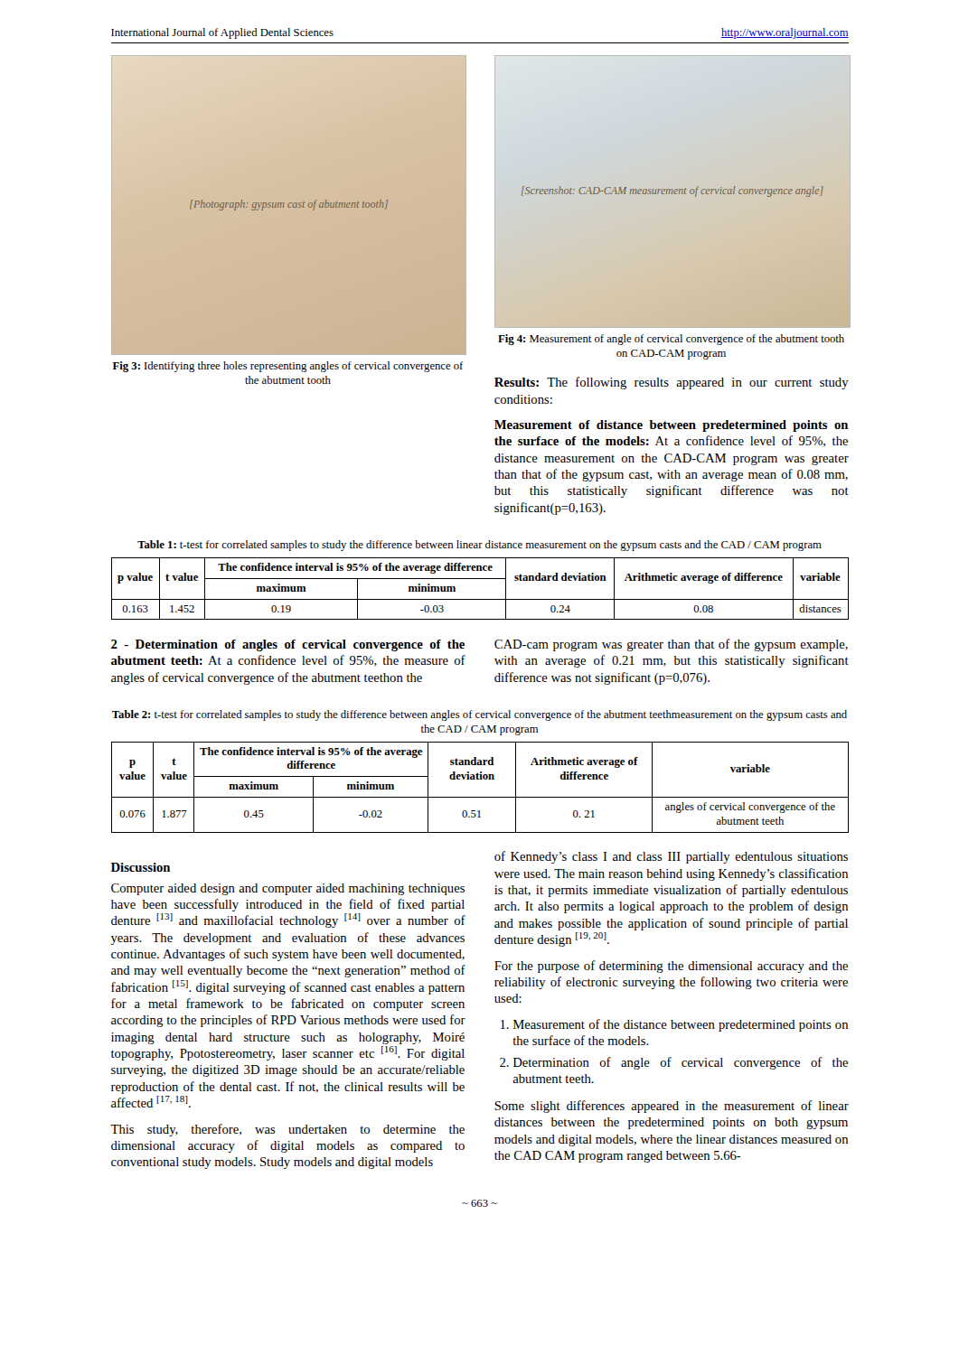International Journal of Applied Dental Sciences http://www.oraljournal.com
[Photograph: gypsum cast of abutment tooth]
Fig 3: Identifying three holes representing angles of cervical convergence of the abutment tooth
[Screenshot: CAD-CAM measurement of cervical convergence angle]
Fig 4: Measurement of angle of cervical convergence of the abutment tooth on CAD-CAM program
Results: The following results appeared in our current study conditions:
Measurement of distance between predetermined points on the surface of the models: At a confidence level of 95%, the distance measurement on the CAD-CAM program was greater than that of the gypsum cast, with an average mean of 0.08 mm, but this statistically significant difference was not significant(p=0,163).
Table 1: t-test for correlated samples to study the difference between linear distance measurement on the gypsum casts and the CAD / CAM program
| p value | t value | The confidence interval is 95% of the average difference | standard deviation | Arithmetic average of difference | variable |
| --- | --- | --- | --- | --- | --- |
| maximum | minimum |
| 0.163 | 1.452 | 0.19 | -0.03 | 0.24 | 0.08 | distances |
2 - Determination of angles of cervical convergence of the abutment teeth: At a confidence level of 95%, the measure of angles of cervical convergence of the abutment teethon the
CAD-cam program was greater than that of the gypsum example, with an average of 0.21 mm, but this statistically significant difference was not significant (p=0,076).
Table 2: t-test for correlated samples to study the difference between angles of cervical convergence of the abutment teethmeasurement on the gypsum casts and the CAD / CAM program
| p value | t value | The confidence interval is 95% of the average difference | standard deviation | Arithmetic average of difference | variable |
| --- | --- | --- | --- | --- | --- |
| maximum | minimum |
| 0.076 | 1.877 | 0.45 | -0.02 | 0.51 | 0. 21 | angles of cervical convergence of the abutment teeth |
Discussion
Computer aided design and computer aided machining techniques have been successfully introduced in the field of fixed partial denture [13] and maxillofacial technology [14] over a number of years. The development and evaluation of these advances continue. Advantages of such system have been well documented, and may well eventually become the “next generation” method of fabrication [15]. digital surveying of scanned cast enables a pattern for a metal framework to be fabricated on computer screen according to the principles of RPD Various methods were used for imaging dental hard structure such as holography, Moiré topography, Ppotostereometry, laser scanner etc [16]. For digital surveying, the digitized 3D image should be an accurate/reliable reproduction of the dental cast. If not, the clinical results will be affected [17, 18].
This study, therefore, was undertaken to determine the dimensional accuracy of digital models as compared to conventional study models. Study models and digital models
of Kennedy’s class I and class III partially edentulous situations were used. The main reason behind using Kennedy’s classification is that, it permits immediate visualization of partially edentulous arch. It also permits a logical approach to the problem of design and makes possible the application of sound principle of partial denture design [19, 20].
For the purpose of determining the dimensional accuracy and the reliability of electronic surveying the following two criteria were used:
Measurement of the distance between predetermined points on the surface of the models.
Determination of angle of cervical convergence of the abutment teeth.
Some slight differences appeared in the measurement of linear distances between the predetermined points on both gypsum models and digital models, where the linear distances measured on the CAD CAM program ranged between 5.66-
~ 663 ~